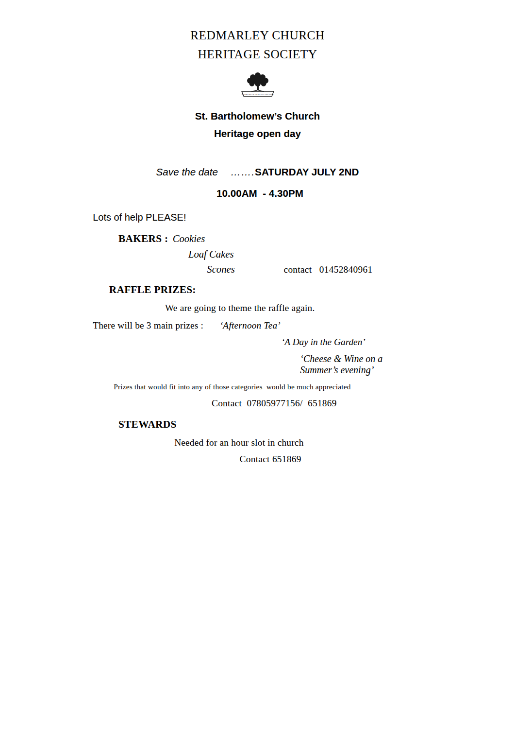REDMARLEY CHURCH
HERITAGE SOCIETY
Crest REDMARLEY HERITAGE SOCIETY
St. Bartholomew’s Church
Heritage open day
Save the date ……. SATURDAY JULY 2ND
10.00AM - 4.30PM
Lots of help PLEASE!
BAKERS : Cookies
Loaf Cakes
Sconescontact 01452840961
RAFFLE PRIZES:
We are going to theme the raffle again.
There will be 3 main prizes :‘Afternoon Tea’
‘A Day in the Garden’
‘Cheese & Wine on a Summer’s evening’
Prizes that would fit into any of those categories would be much appreciated
Contact 07805977156/ 651869
STEWARDS
Needed for an hour slot in church
Contact 651869